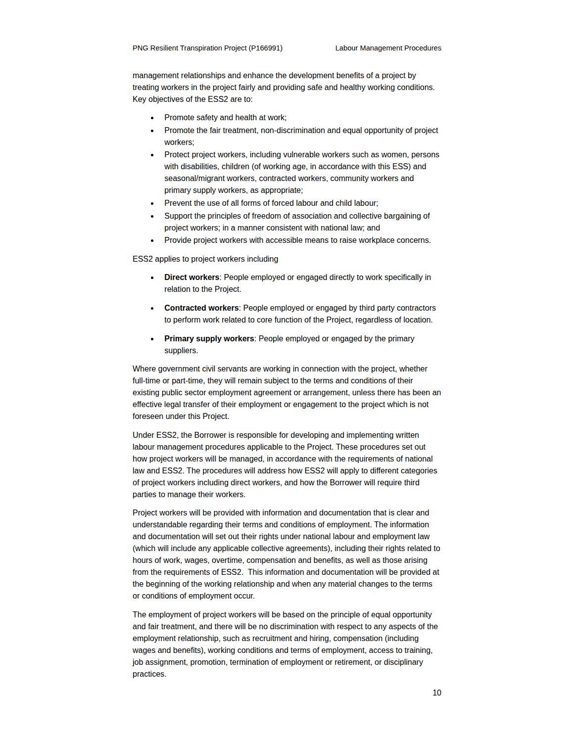PNG Resilient Transpiration Project (P166991)
Labour Management Procedures
management relationships and enhance the development benefits of a project by treating workers in the project fairly and providing safe and healthy working conditions. Key objectives of the ESS2 are to:
Promote safety and health at work;
Promote the fair treatment, non-discrimination and equal opportunity of project workers;
Protect project workers, including vulnerable workers such as women, persons with disabilities, children (of working age, in accordance with this ESS) and seasonal/migrant workers, contracted workers, community workers and primary supply workers, as appropriate;
Prevent the use of all forms of forced labour and child labour;
Support the principles of freedom of association and collective bargaining of project workers; in a manner consistent with national law; and
Provide project workers with accessible means to raise workplace concerns.
ESS2 applies to project workers including
Direct workers: People employed or engaged directly to work specifically in relation to the Project.
Contracted workers: People employed or engaged by third party contractors to perform work related to core function of the Project, regardless of location.
Primary supply workers: People employed or engaged by the primary suppliers.
Where government civil servants are working in connection with the project, whether full-time or part-time, they will remain subject to the terms and conditions of their existing public sector employment agreement or arrangement, unless there has been an effective legal transfer of their employment or engagement to the project which is not foreseen under this Project.
Under ESS2, the Borrower is responsible for developing and implementing written labour management procedures applicable to the Project. These procedures set out how project workers will be managed, in accordance with the requirements of national law and ESS2. The procedures will address how ESS2 will apply to different categories of project workers including direct workers, and how the Borrower will require third parties to manage their workers.
Project workers will be provided with information and documentation that is clear and understandable regarding their terms and conditions of employment. The information and documentation will set out their rights under national labour and employment law (which will include any applicable collective agreements), including their rights related to hours of work, wages, overtime, compensation and benefits, as well as those arising from the requirements of ESS2. This information and documentation will be provided at the beginning of the working relationship and when any material changes to the terms or conditions of employment occur.
The employment of project workers will be based on the principle of equal opportunity and fair treatment, and there will be no discrimination with respect to any aspects of the employment relationship, such as recruitment and hiring, compensation (including wages and benefits), working conditions and terms of employment, access to training, job assignment, promotion, termination of employment or retirement, or disciplinary practices.
10